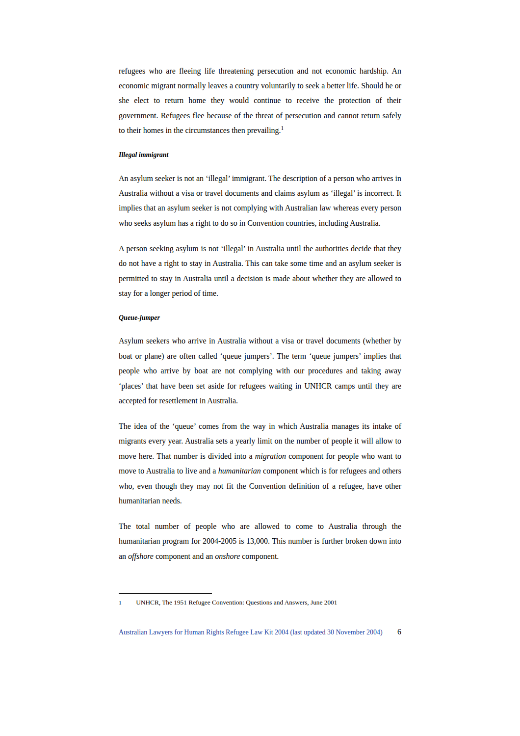refugees who are fleeing life threatening persecution and not economic hardship. An economic migrant normally leaves a country voluntarily to seek a better life. Should he or she elect to return home they would continue to receive the protection of their government. Refugees flee because of the threat of persecution and cannot return safely to their homes in the circumstances then prevailing.1
Illegal immigrant
An asylum seeker is not an ‘illegal’ immigrant. The description of a person who arrives in Australia without a visa or travel documents and claims asylum as ‘illegal’ is incorrect. It implies that an asylum seeker is not complying with Australian law whereas every person who seeks asylum has a right to do so in Convention countries, including Australia.
A person seeking asylum is not ‘illegal’ in Australia until the authorities decide that they do not have a right to stay in Australia. This can take some time and an asylum seeker is permitted to stay in Australia until a decision is made about whether they are allowed to stay for a longer period of time.
Queue-jumper
Asylum seekers who arrive in Australia without a visa or travel documents (whether by boat or plane) are often called ‘queue jumpers’. The term ‘queue jumpers’ implies that people who arrive by boat are not complying with our procedures and taking away ‘places’ that have been set aside for refugees waiting in UNHCR camps until they are accepted for resettlement in Australia.
The idea of the ‘queue’ comes from the way in which Australia manages its intake of migrants every year. Australia sets a yearly limit on the number of people it will allow to move here. That number is divided into a migration component for people who want to move to Australia to live and a humanitarian component which is for refugees and others who, even though they may not fit the Convention definition of a refugee, have other humanitarian needs.
The total number of people who are allowed to come to Australia through the humanitarian program for 2004-2005 is 13,000. This number is further broken down into an offshore component and an onshore component.
1 UNHCR, The 1951 Refugee Convention: Questions and Answers, June 2001
Australian Lawyers for Human Rights Refugee Law Kit 2004 (last updated 30 November 2004) 6